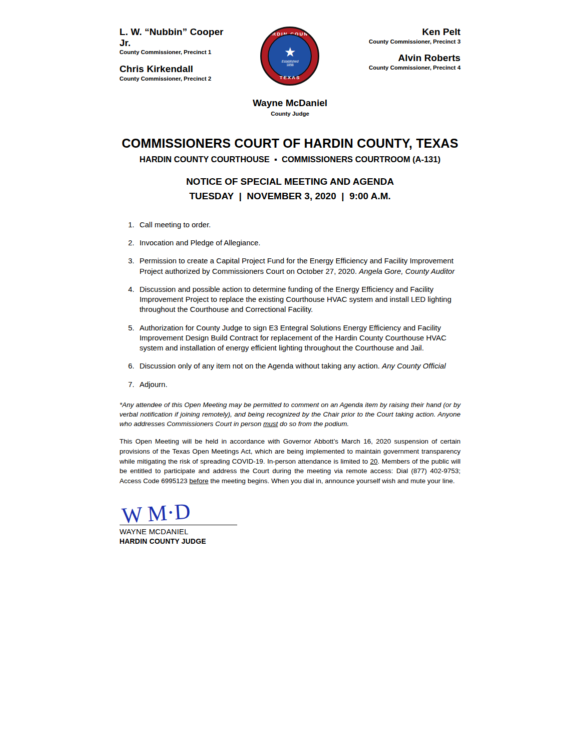L. W. “Nubbin” Cooper Jr.
County Commissioner, Precinct 1
Chris Kirkendall
County Commissioner, Precinct 2
HARDIN COUNTY
★
Established
1858
TEXAS
Ken Pelt
County Commissioner, Precinct 3
Alvin Roberts
County Commissioner, Precinct 4
Wayne McDaniel
County Judge
COMMISSIONERS COURT OF HARDIN COUNTY, TEXAS
HARDIN COUNTY COURTHOUSE ▪ COMMISSIONERS COURTROOM (A-131)
NOTICE OF SPECIAL MEETING AND AGENDA
TUESDAY | NOVEMBER 3, 2020 | 9:00 A.M.
Call meeting to order.
Invocation and Pledge of Allegiance.
Permission to create a Capital Project Fund for the Energy Efficiency and Facility Improvement Project authorized by Commissioners Court on October 27, 2020. Angela Gore, County Auditor
Discussion and possible action to determine funding of the Energy Efficiency and Facility Improvement Project to replace the existing Courthouse HVAC system and install LED lighting throughout the Courthouse and Correctional Facility.
Authorization for County Judge to sign E3 Entegral Solutions Energy Efficiency and Facility Improvement Design Build Contract for replacement of the Hardin County Courthouse HVAC system and installation of energy efficient lighting throughout the Courthouse and Jail.
Discussion only of any item not on the Agenda without taking any action. Any County Official
Adjourn.
*Any attendee of this Open Meeting may be permitted to comment on an Agenda item by raising their hand (or by verbal notification if joining remotely), and being recognized by the Chair prior to the Court taking action. Anyone who addresses Commissioners Court in person must do so from the podium.
This Open Meeting will be held in accordance with Governor Abbott’s March 16, 2020 suspension of certain provisions of the Texas Open Meetings Act, which are being implemented to maintain government transparency while mitigating the risk of spreading COVID-19. In-person attendance is limited to 20. Members of the public will be entitled to participate and address the Court during the meeting via remote access: Dial (877) 402-9753; Access Code 6995123 before the meeting begins. When you dial in, announce yourself wish and mute your line.
W M·D
WAYNE MCDANIEL
HARDIN COUNTY JUDGE